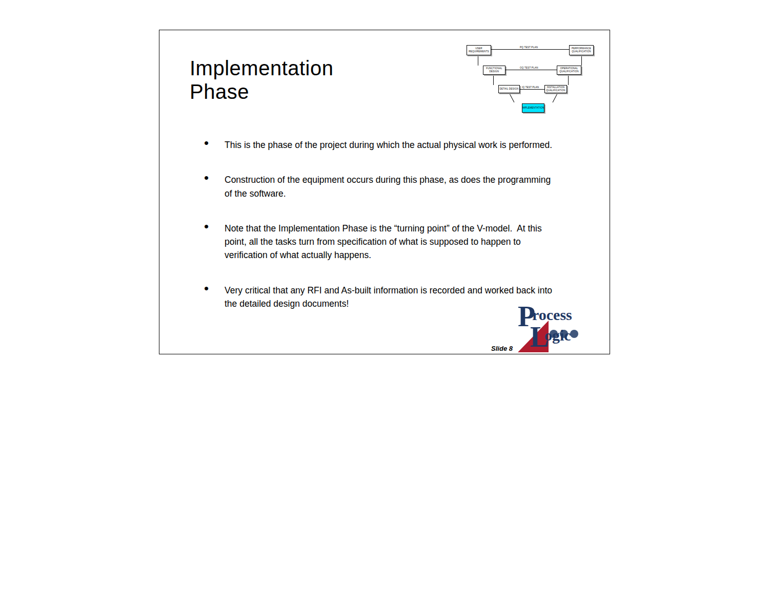Implementation
Phase
User
Requirements
Performance
Qualification
Functional
Design
Operational
Qualification
Detail Design
Installation
Qualification
Implementation
PQ Test Plan
OQ Test Plan
IQ Test Plan
This is the phase of the project during which the actual physical work is performed.
Construction of the equipment occurs during this phase, as does the programming of the software.
Note that the Implementation Phase is the “turning point” of the V-model. At this point, all the tasks turn from specification of what is supposed to happen to verification of what actually happens.
Very critical that any RFI and As-built information is recorded and worked back into the detailed design documents!
Slide 8
P
rocess
L
ogic